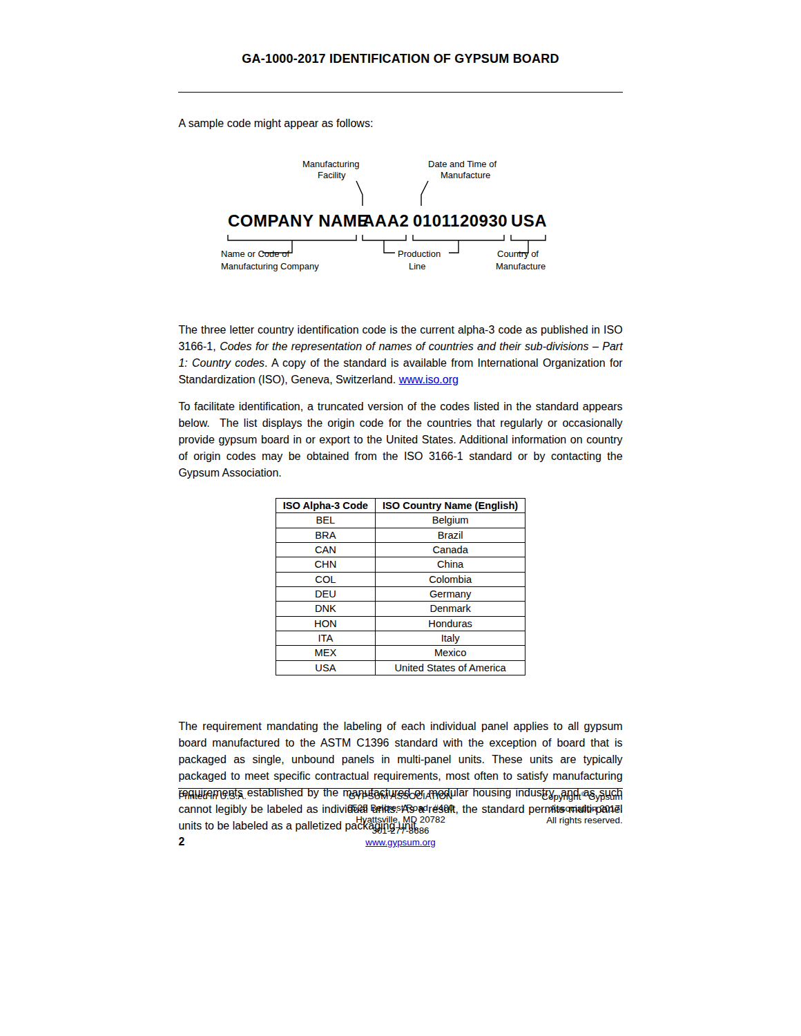GA-1000-2017 IDENTIFICATION OF GYPSUM BOARD
A sample code might appear as follows:
Manufacturing Facility Date and Time of Manufacture COMPANY NAME AAA2 0101120930 USA Name or Code of Manufacturing Company Production Line Country of Manufacture
The three letter country identification code is the current alpha-3 code as published in ISO 3166-1, Codes for the representation of names of countries and their sub-divisions – Part 1: Country codes. A copy of the standard is available from International Organization for Standardization (ISO), Geneva, Switzerland. www.iso.org
To facilitate identification, a truncated version of the codes listed in the standard appears below. The list displays the origin code for the countries that regularly or occasionally provide gypsum board in or export to the United States. Additional information on country of origin codes may be obtained from the ISO 3166-1 standard or by contacting the Gypsum Association.
| ISO Alpha-3 Code | ISO Country Name (English) |
| --- | --- |
| BEL | Belgium |
| BRA | Brazil |
| CAN | Canada |
| CHN | China |
| COL | Colombia |
| DEU | Germany |
| DNK | Denmark |
| HON | Honduras |
| ITA | Italy |
| MEX | Mexico |
| USA | United States of America |
The requirement mandating the labeling of each individual panel applies to all gypsum board manufactured to the ASTM C1396 standard with the exception of board that is packaged as single, unbound panels in multi-panel units. These units are typically packaged to meet specific contractual requirements, most often to satisfy manufacturing requirements established by the manufactured or modular housing industry, and as such cannot legibly be labeled as individual units. As a result, the standard permits multi-panel units to be labeled as a palletized packaging unit.
Printed in U.S.A.
GYPSUM ASSOCIATION
6525 Belcrest Road, #480
Hyattsville, MD 20782
301-277-8686
www.gypsum.org
Copyright© Gypsum Association 2017.
All rights reserved.
2